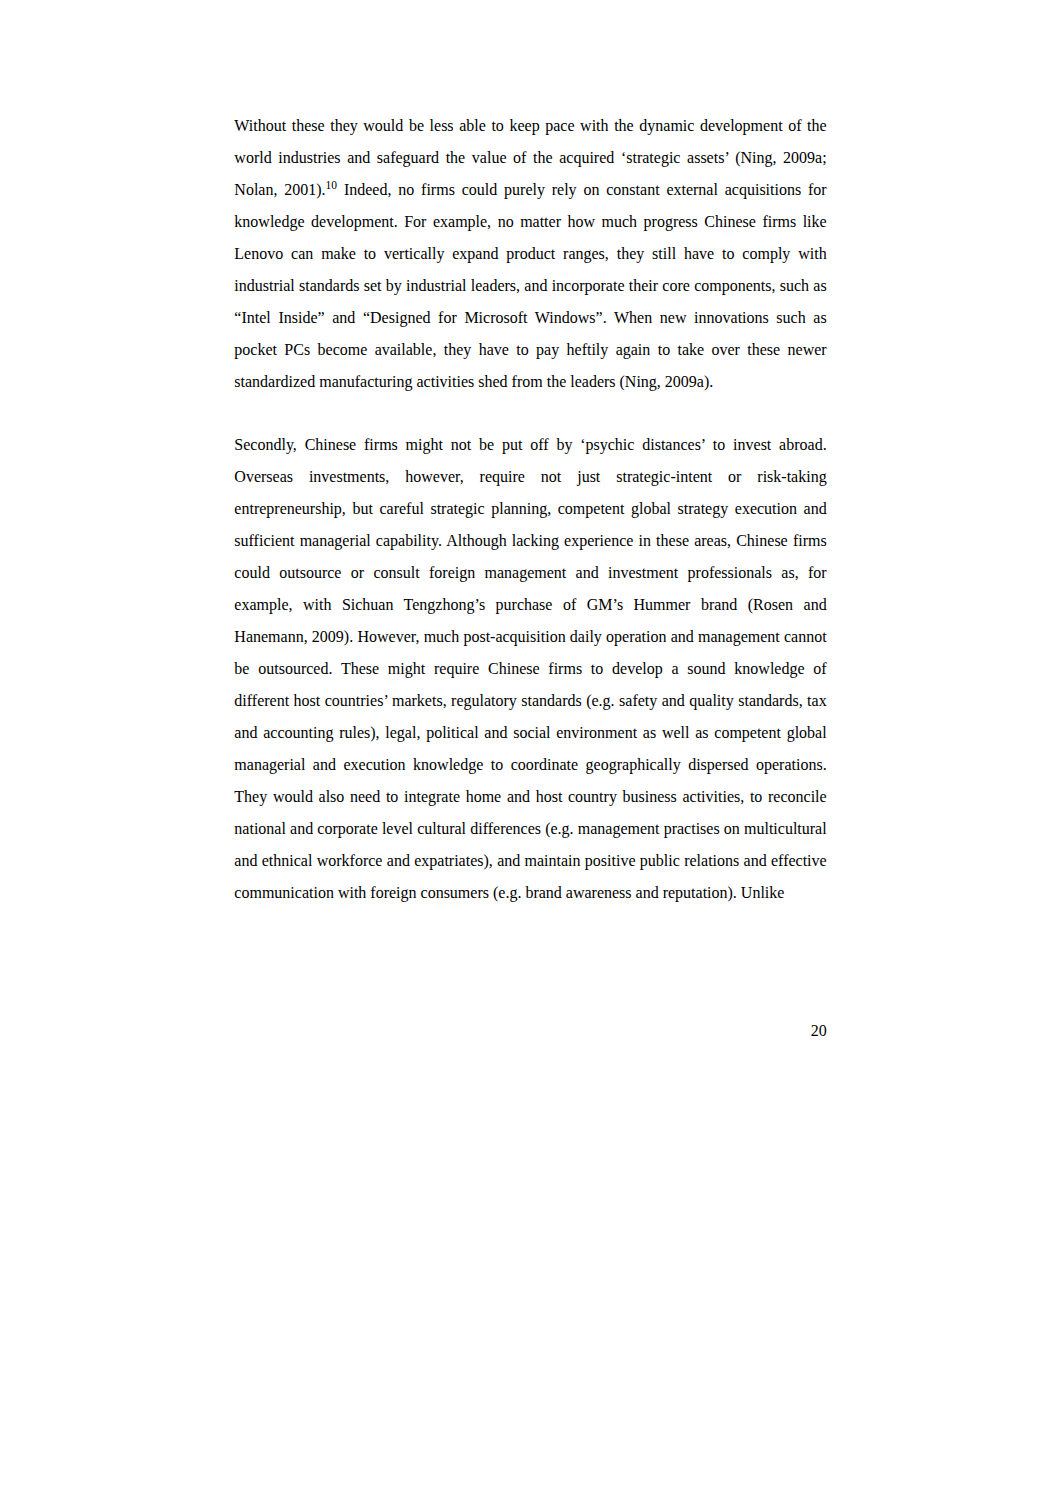Without these they would be less able to keep pace with the dynamic development of the world industries and safeguard the value of the acquired ‘strategic assets’ (Ning, 2009a; Nolan, 2001).10 Indeed, no firms could purely rely on constant external acquisitions for knowledge development. For example, no matter how much progress Chinese firms like Lenovo can make to vertically expand product ranges, they still have to comply with industrial standards set by industrial leaders, and incorporate their core components, such as “Intel Inside” and “Designed for Microsoft Windows”. When new innovations such as pocket PCs become available, they have to pay heftily again to take over these newer standardized manufacturing activities shed from the leaders (Ning, 2009a).
Secondly, Chinese firms might not be put off by ‘psychic distances’ to invest abroad. Overseas investments, however, require not just strategic-intent or risk-taking entrepreneurship, but careful strategic planning, competent global strategy execution and sufficient managerial capability. Although lacking experience in these areas, Chinese firms could outsource or consult foreign management and investment professionals as, for example, with Sichuan Tengzhong’s purchase of GM’s Hummer brand (Rosen and Hanemann, 2009). However, much post-acquisition daily operation and management cannot be outsourced. These might require Chinese firms to develop a sound knowledge of different host countries’ markets, regulatory standards (e.g. safety and quality standards, tax and accounting rules), legal, political and social environment as well as competent global managerial and execution knowledge to coordinate geographically dispersed operations. They would also need to integrate home and host country business activities, to reconcile national and corporate level cultural differences (e.g. management practises on multicultural and ethnical workforce and expatriates), and maintain positive public relations and effective communication with foreign consumers (e.g. brand awareness and reputation). Unlike
20